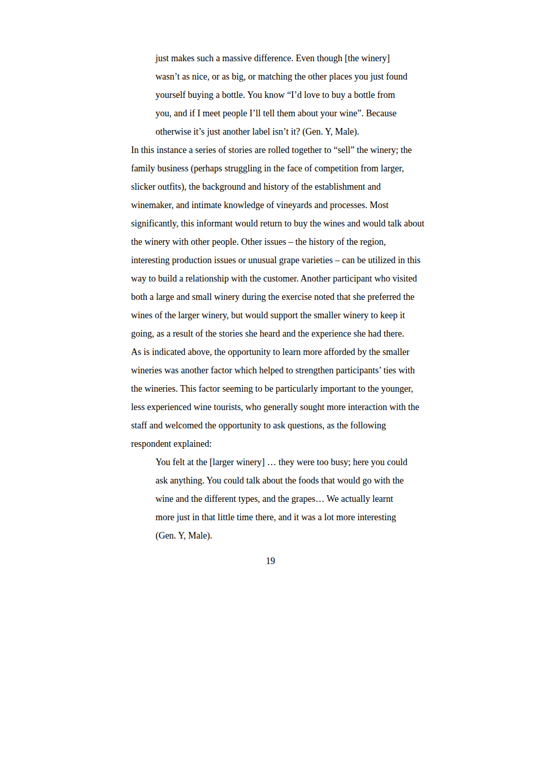just makes such a massive difference. Even though [the winery] wasn’t as nice, or as big, or matching the other places you just found yourself buying a bottle. You know “I’d love to buy a bottle from you, and if I meet people I’ll tell them about your wine”. Because otherwise it’s just another label isn’t it? (Gen. Y, Male).
In this instance a series of stories are rolled together to “sell” the winery; the family business (perhaps struggling in the face of competition from larger, slicker outfits), the background and history of the establishment and winemaker, and intimate knowledge of vineyards and processes. Most significantly, this informant would return to buy the wines and would talk about the winery with other people. Other issues – the history of the region, interesting production issues or unusual grape varieties – can be utilized in this way to build a relationship with the customer. Another participant who visited both a large and small winery during the exercise noted that she preferred the wines of the larger winery, but would support the smaller winery to keep it going, as a result of the stories she heard and the experience she had there.
As is indicated above, the opportunity to learn more afforded by the smaller wineries was another factor which helped to strengthen participants’ ties with the wineries. This factor seeming to be particularly important to the younger, less experienced wine tourists, who generally sought more interaction with the staff and welcomed the opportunity to ask questions, as the following respondent explained:
You felt at the [larger winery] … they were too busy; here you could ask anything. You could talk about the foods that would go with the wine and the different types, and the grapes… We actually learnt more just in that little time there, and it was a lot more interesting (Gen. Y, Male).
19